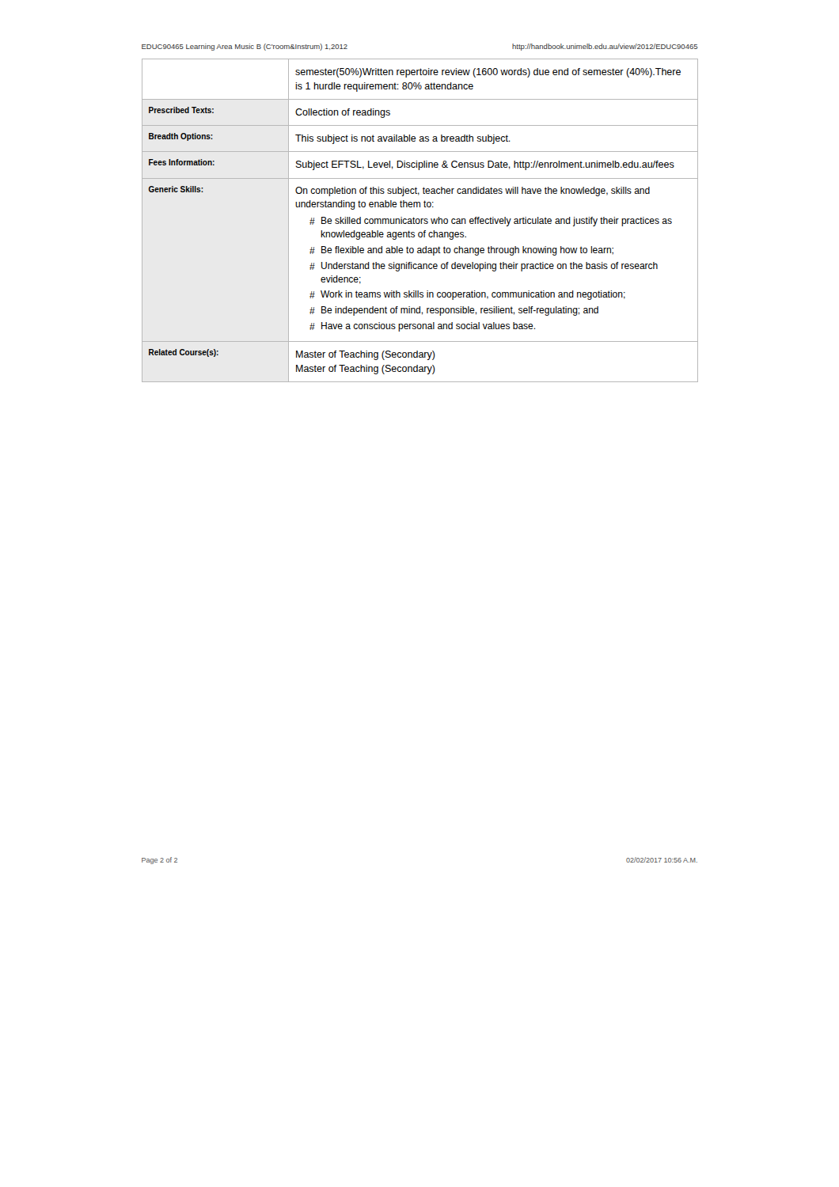EDUC90465 Learning Area Music B (C'room&Instrum) 1,2012
http://handbook.unimelb.edu.au/view/2012/EDUC90465
| | semester(50%)Written repertoire review (1600 words) due end of semester (40%).There is 1 hurdle requirement: 80% attendance |
| Prescribed Texts: | Collection of readings |
| Breadth Options: | This subject is not available as a breadth subject. |
| Fees Information: | Subject EFTSL, Level, Discipline & Census Date, http://enrolment.unimelb.edu.au/fees |
| Generic Skills: | On completion of this subject, teacher candidates will have the knowledge, skills and understanding to enable them to: Be skilled communicators who can effectively articulate and justify their practices as knowledgeable agents of changes. Be flexible and able to adapt to change through knowing how to learn; Understand the significance of developing their practice on the basis of research evidence; Work in teams with skills in cooperation, communication and negotiation; Be independent of mind, responsible, resilient, self-regulating; and Have a conscious personal and social values base. |
| Related Course(s): | Master of Teaching (Secondary) Master of Teaching (Secondary) |
Page 2 of 2
02/02/2017 10:56 A.M.